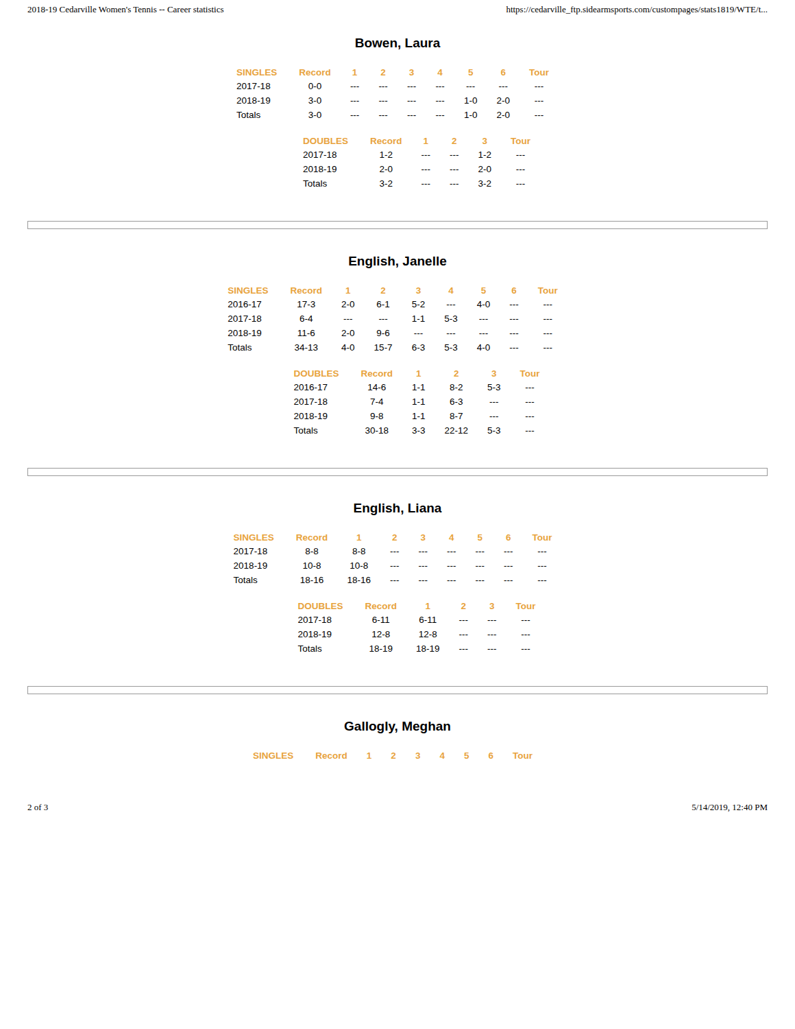2018-19 Cedarville Women's Tennis -- Career statistics
https://cedarville_ftp.sidearmsports.com/custompages/stats1819/WTE/t...
Bowen, Laura
| SINGLES | Record | 1 | 2 | 3 | 4 | 5 | 6 | Tour |
| --- | --- | --- | --- | --- | --- | --- | --- | --- |
| 2017-18 | 0-0 | --- | --- | --- | --- | --- | --- | --- |
| 2018-19 | 3-0 | --- | --- | --- | --- | 1-0 | 2-0 | --- |
| Totals | 3-0 | --- | --- | --- | --- | 1-0 | 2-0 | --- |
| DOUBLES | Record | 1 | 2 | 3 | Tour |
| --- | --- | --- | --- | --- | --- |
| 2017-18 | 1-2 | --- | --- | 1-2 | --- |
| 2018-19 | 2-0 | --- | --- | 2-0 | --- |
| Totals | 3-2 | --- | --- | 3-2 | --- |
English, Janelle
| SINGLES | Record | 1 | 2 | 3 | 4 | 5 | 6 | Tour |
| --- | --- | --- | --- | --- | --- | --- | --- | --- |
| 2016-17 | 17-3 | 2-0 | 6-1 | 5-2 | --- | 4-0 | --- | --- |
| 2017-18 | 6-4 | --- | --- | 1-1 | 5-3 | --- | --- | --- |
| 2018-19 | 11-6 | 2-0 | 9-6 | --- | --- | --- | --- | --- |
| Totals | 34-13 | 4-0 | 15-7 | 6-3 | 5-3 | 4-0 | --- | --- |
| DOUBLES | Record | 1 | 2 | 3 | Tour |
| --- | --- | --- | --- | --- | --- |
| 2016-17 | 14-6 | 1-1 | 8-2 | 5-3 | --- |
| 2017-18 | 7-4 | 1-1 | 6-3 | --- | --- |
| 2018-19 | 9-8 | 1-1 | 8-7 | --- | --- |
| Totals | 30-18 | 3-3 | 22-12 | 5-3 | --- |
English, Liana
| SINGLES | Record | 1 | 2 | 3 | 4 | 5 | 6 | Tour |
| --- | --- | --- | --- | --- | --- | --- | --- | --- |
| 2017-18 | 8-8 | 8-8 | --- | --- | --- | --- | --- | --- |
| 2018-19 | 10-8 | 10-8 | --- | --- | --- | --- | --- | --- |
| Totals | 18-16 | 18-16 | --- | --- | --- | --- | --- | --- |
| DOUBLES | Record | 1 | 2 | 3 | Tour |
| --- | --- | --- | --- | --- | --- |
| 2017-18 | 6-11 | 6-11 | --- | --- | --- |
| 2018-19 | 12-8 | 12-8 | --- | --- | --- |
| Totals | 18-19 | 18-19 | --- | --- | --- |
Gallogly, Meghan
| SINGLES | Record | 1 | 2 | 3 | 4 | 5 | 6 | Tour |
| --- | --- | --- | --- | --- | --- | --- | --- | --- |
2 of 3
5/14/2019, 12:40 PM